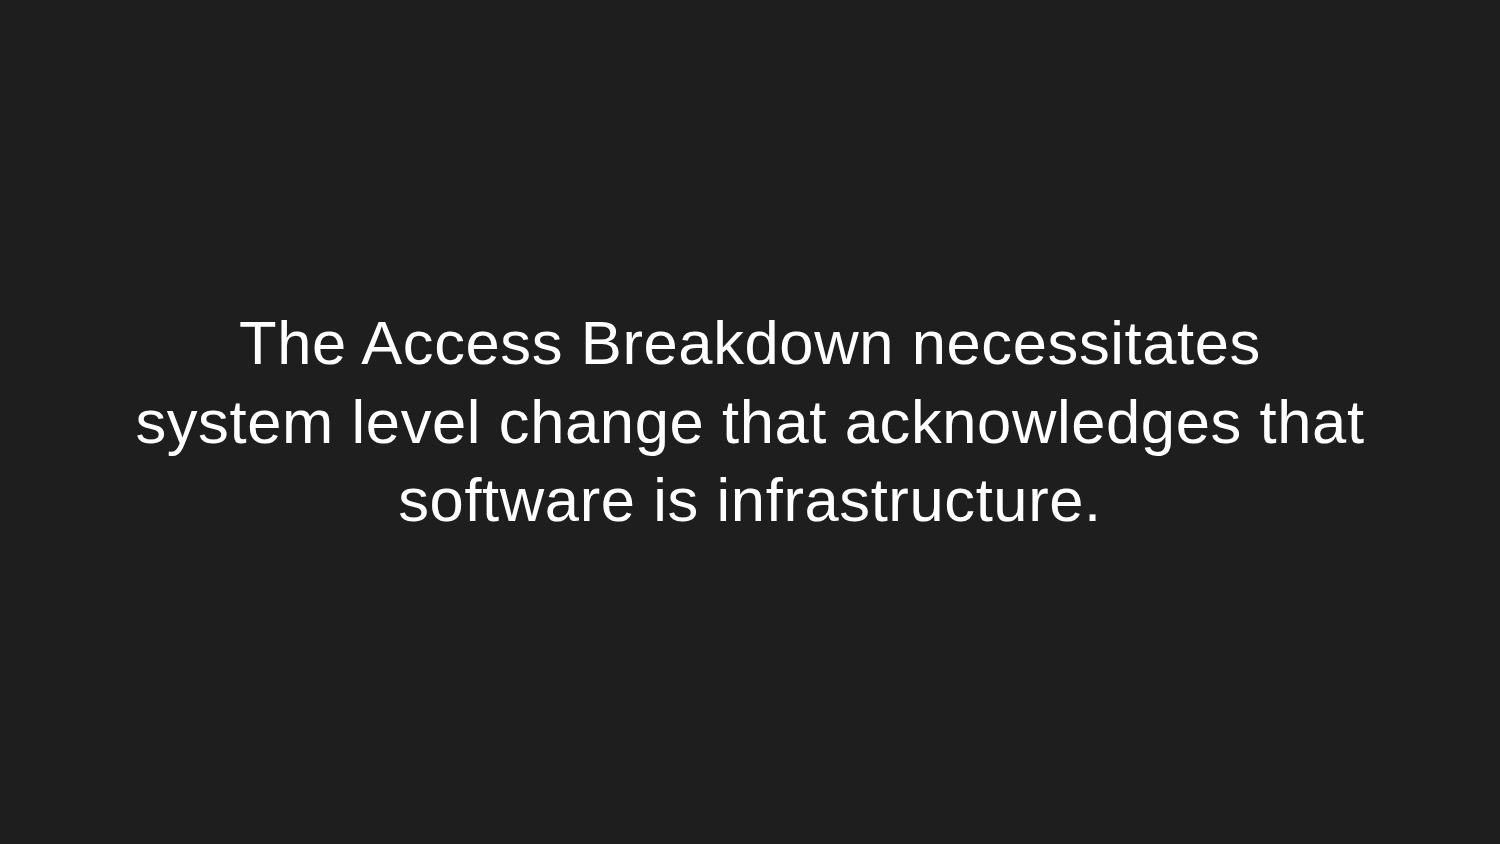The Access Breakdown necessitates system level change that acknowledges that software is infrastructure.